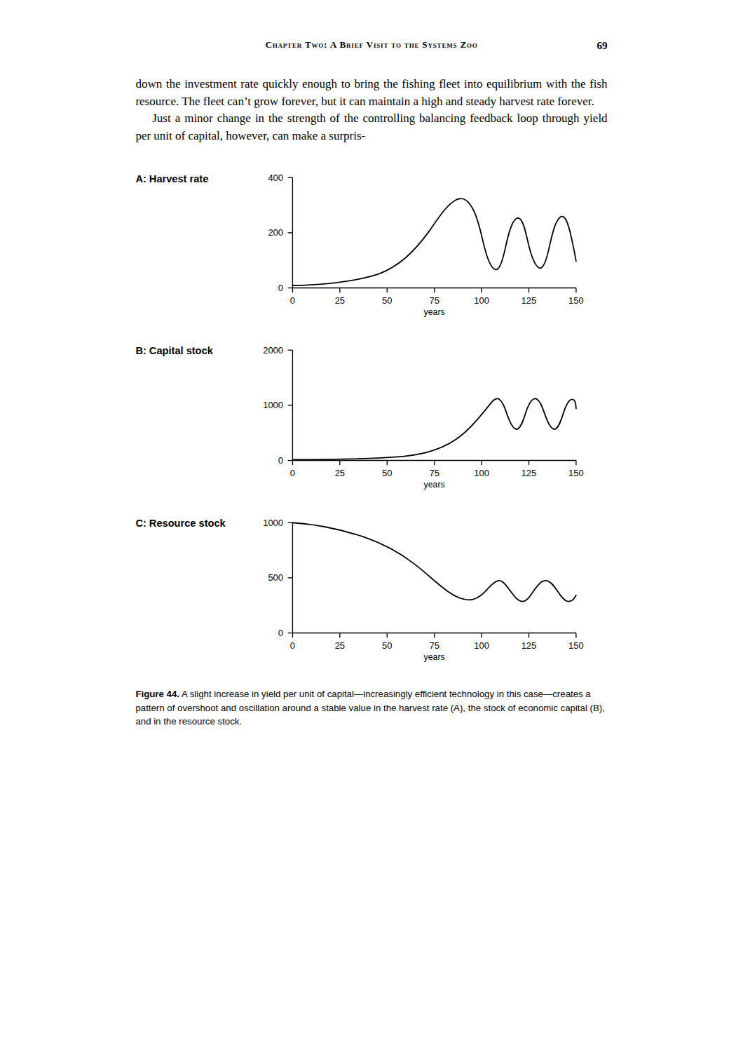Chapter Two: A Brief Visit to the Systems Zoo 69
down the investment rate quickly enough to bring the fishing fleet into equilibrium with the fish resource. The fleet can’t grow forever, but it can maintain a high and steady harvest rate forever.
Just a minor change in the strength of the controlling balancing feedback loop through yield per unit of capital, however, can make a surpris-
A: Harvest rate
400 200 0 0 25 50 75 100 125 150 years
B: Capital stock
2000 1000 0 0 25 50 75 100 125 150 years
C: Resource stock
1000 500 0 0 25 50 75 100 125 150 years
Figure 44. A slight increase in yield per unit of capital—increasingly efficient technology in this case—creates a pattern of overshoot and oscillation around a stable value in the harvest rate (A), the stock of economic capital (B), and in the resource stock.